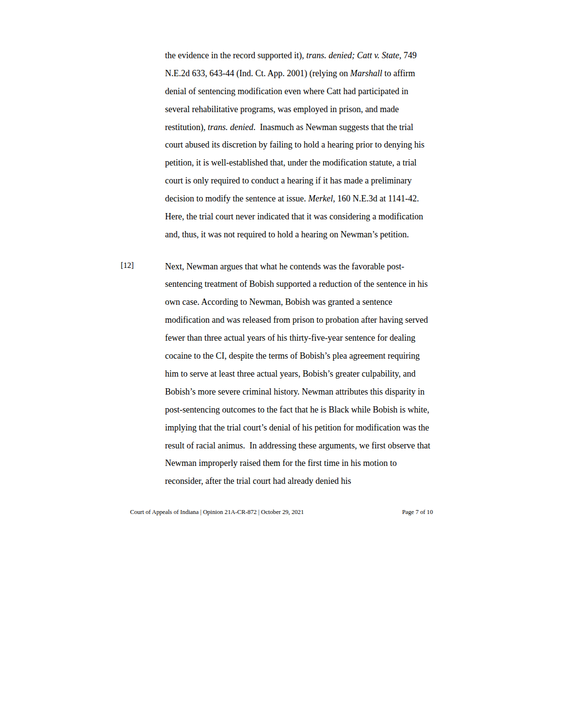the evidence in the record supported it), trans. denied; Catt v. State, 749 N.E.2d 633, 643-44 (Ind. Ct. App. 2001) (relying on Marshall to affirm denial of sentencing modification even where Catt had participated in several rehabilitative programs, was employed in prison, and made restitution), trans. denied. Inasmuch as Newman suggests that the trial court abused its discretion by failing to hold a hearing prior to denying his petition, it is well-established that, under the modification statute, a trial court is only required to conduct a hearing if it has made a preliminary decision to modify the sentence at issue. Merkel, 160 N.E.3d at 1141-42. Here, the trial court never indicated that it was considering a modification and, thus, it was not required to hold a hearing on Newman’s petition.
[12]
Next, Newman argues that what he contends was the favorable post-sentencing treatment of Bobish supported a reduction of the sentence in his own case. According to Newman, Bobish was granted a sentence modification and was released from prison to probation after having served fewer than three actual years of his thirty-five-year sentence for dealing cocaine to the CI, despite the terms of Bobish’s plea agreement requiring him to serve at least three actual years, Bobish’s greater culpability, and Bobish’s more severe criminal history. Newman attributes this disparity in post-sentencing outcomes to the fact that he is Black while Bobish is white, implying that the trial court’s denial of his petition for modification was the result of racial animus. In addressing these arguments, we first observe that Newman improperly raised them for the first time in his motion to reconsider, after the trial court had already denied his
Court of Appeals of Indiana | Opinion 21A-CR-872 | October 29, 2021 Page 7 of 10